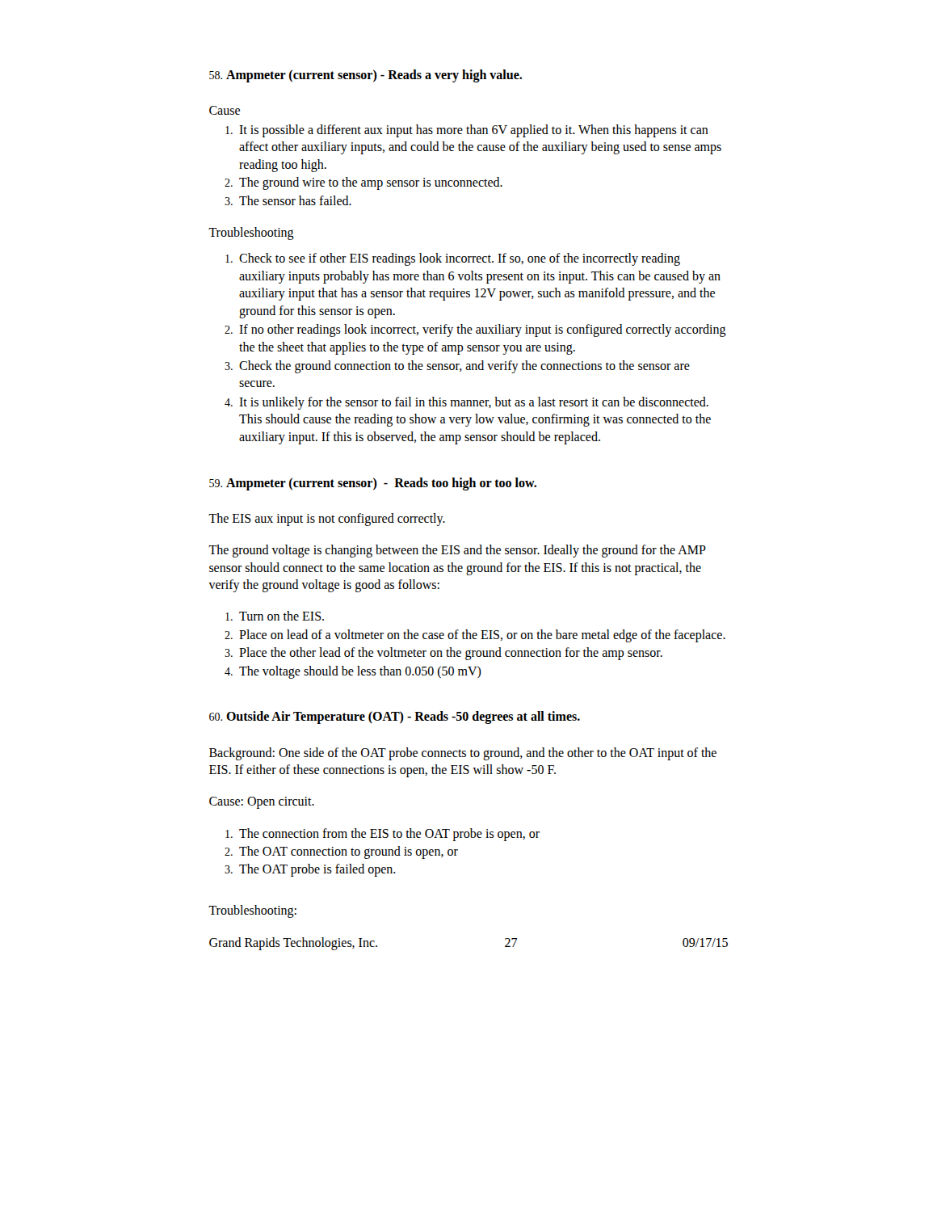58.
Ampmeter (current sensor) - Reads a very high value.
Cause
It is possible a different aux input has more than 6V applied to it. When this happens it can affect other auxiliary inputs, and could be the cause of the auxiliary being used to sense amps reading too high.
The ground wire to the amp sensor is unconnected.
The sensor has failed.
Troubleshooting
Check to see if other EIS readings look incorrect. If so, one of the incorrectly reading auxiliary inputs probably has more than 6 volts present on its input. This can be caused by an auxiliary input that has a sensor that requires 12V power, such as manifold pressure, and the ground for this sensor is open.
If no other readings look incorrect, verify the auxiliary input is configured correctly according the the sheet that applies to the type of amp sensor you are using.
Check the ground connection to the sensor, and verify the connections to the sensor are secure.
It is unlikely for the sensor to fail in this manner, but as a last resort it can be disconnected. This should cause the reading to show a very low value, confirming it was connected to the auxiliary input. If this is observed, the amp sensor should be replaced.
59.
Ampmeter (current sensor) - Reads too high or too low.
The EIS aux input is not configured correctly.
The ground voltage is changing between the EIS and the sensor. Ideally the ground for the AMP sensor should connect to the same location as the ground for the EIS. If this is not practical, the verify the ground voltage is good as follows:
Turn on the EIS.
Place on lead of a voltmeter on the case of the EIS, or on the bare metal edge of the faceplace.
Place the other lead of the voltmeter on the ground connection for the amp sensor.
The voltage should be less than 0.050 (50 mV)
60.
Outside Air Temperature (OAT) - Reads -50 degrees at all times.
Background: One side of the OAT probe connects to ground, and the other to the OAT input of the EIS. If either of these connections is open, the EIS will show -50 F.
Cause: Open circuit.
The connection from the EIS to the OAT probe is open, or
The OAT connection to ground is open, or
The OAT probe is failed open.
Troubleshooting:
Grand Rapids Technologies, Inc. 27 09/17/15